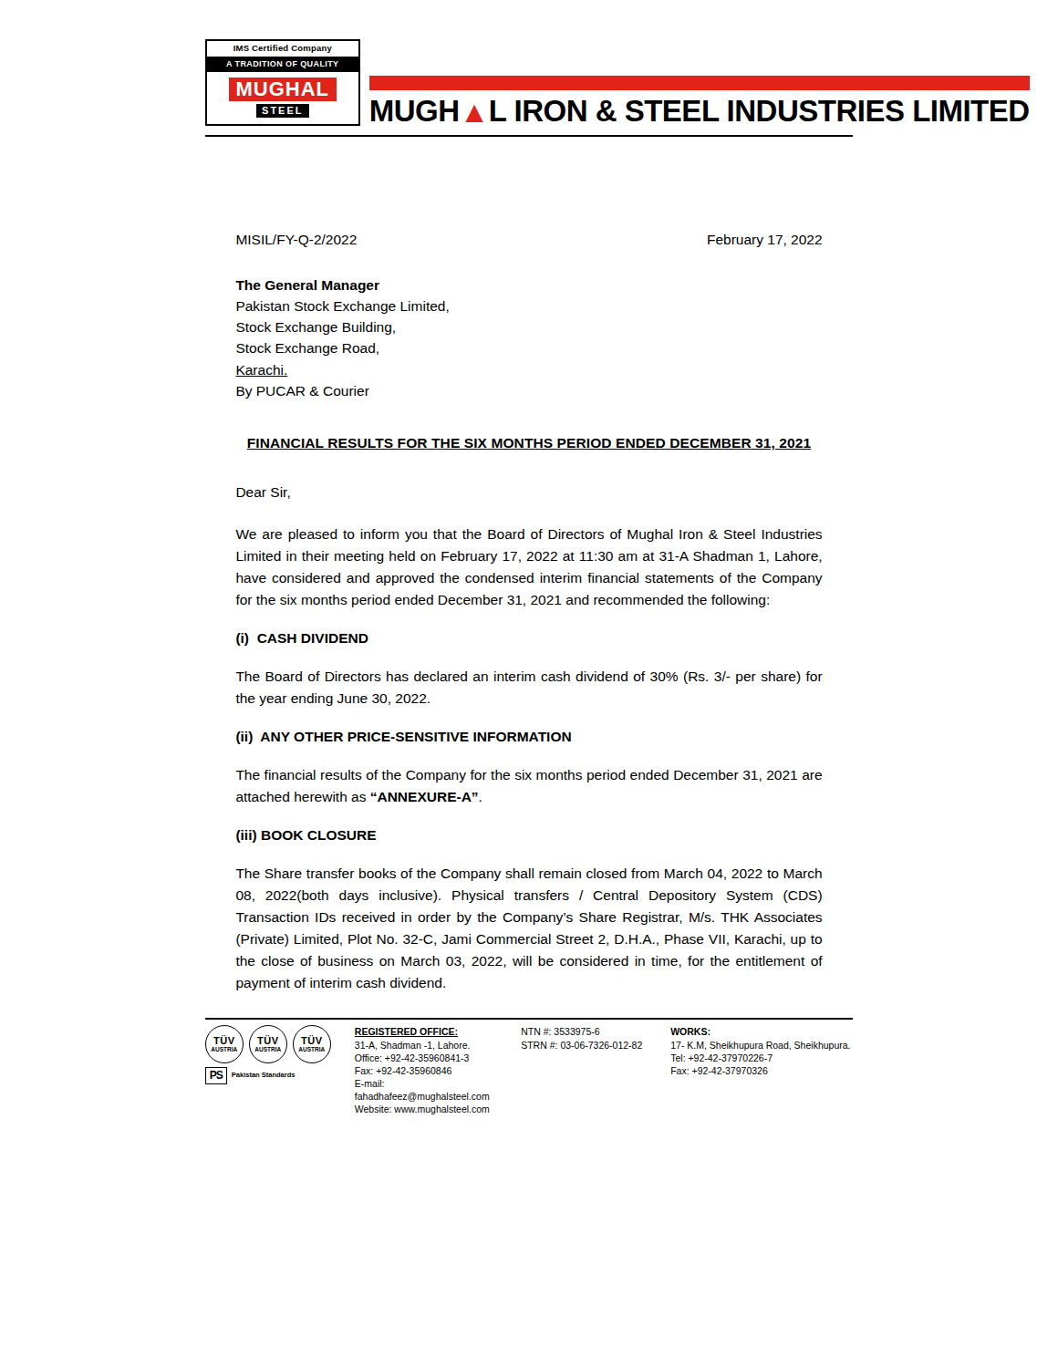IMS Certified Company
A TRADITION OF QUALITY
MUGHAL STEEL
MUGH▲L IRON & STEEL INDUSTRIES LIMITED
MISIL/FY-Q-2/2022
February 17, 2022
The General Manager
Pakistan Stock Exchange Limited,
Stock Exchange Building,
Stock Exchange Road,
Karachi.
By PUCAR & Courier
FINANCIAL RESULTS FOR THE SIX MONTHS PERIOD ENDED DECEMBER 31, 2021
Dear Sir,
We are pleased to inform you that the Board of Directors of Mughal Iron & Steel Industries Limited in their meeting held on February 17, 2022 at 11:30 am at 31-A Shadman 1, Lahore, have considered and approved the condensed interim financial statements of the Company for the six months period ended December 31, 2021 and recommended the following:
(i) CASH DIVIDEND
The Board of Directors has declared an interim cash dividend of 30% (Rs. 3/- per share) for the year ending June 30, 2022.
(ii) ANY OTHER PRICE-SENSITIVE INFORMATION
The financial results of the Company for the six months period ended December 31, 2021 are attached herewith as “ANNEXURE-A”.
(iii) BOOK CLOSURE
The Share transfer books of the Company shall remain closed from March 04, 2022 to March 08, 2022(both days inclusive). Physical transfers / Central Depository System (CDS) Transaction IDs received in order by the Company’s Share Registrar, M/s. THK Associates (Private) Limited, Plot No. 32-C, Jami Commercial Street 2, D.H.A., Phase VII, Karachi, up to the close of business on March 03, 2022, will be considered in time, for the entitlement of payment of interim cash dividend.
TÜV AUSTRIA
TÜV AUSTRIA
TÜV AUSTRIA
PS Pakistan Standards
REGISTERED OFFICE:
31-A, Shadman -1, Lahore.
Office: +92-42-35960841-3
Fax: +92-42-35960846
E-mail: fahadhafeez@mughalsteel.com
Website: www.mughalsteel.com
NTN #: 3533975-6
STRN #: 03-06-7326-012-82
WORKS:
17- K.M, Sheikhupura Road, Sheikhupura.
Tel: +92-42-37970226-7
Fax: +92-42-37970326